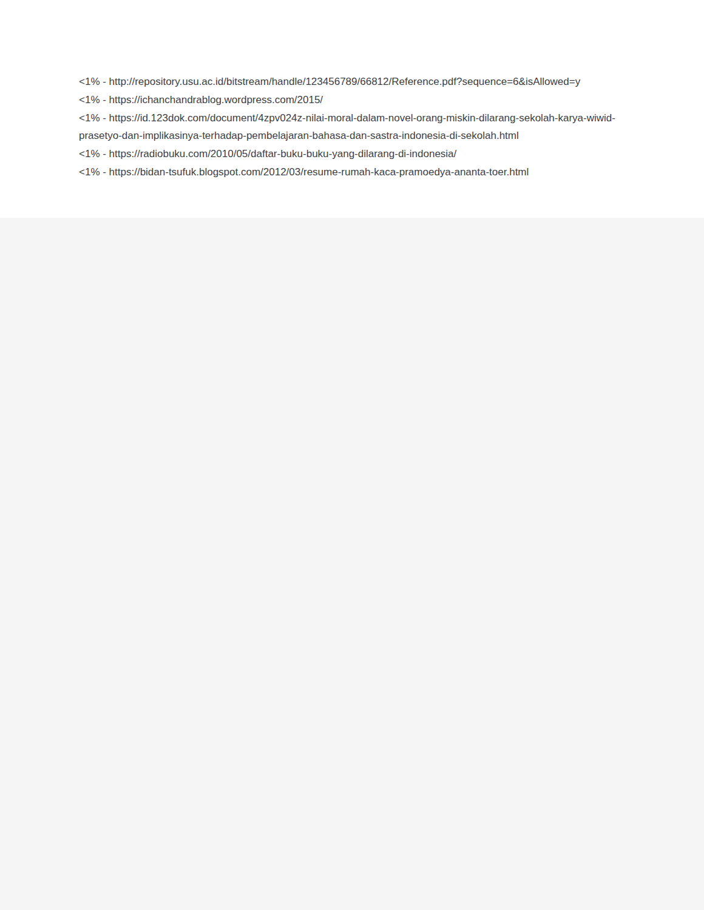<1% - http://repository.usu.ac.id/bitstream/handle/123456789/66812/Reference.pdf?sequence=6&isAllowed=y
<1% - https://ichanchandrablog.wordpress.com/2015/
<1% - https://id.123dok.com/document/4zpv024z-nilai-moral-dalam-novel-orang-miskin-dilarang-sekolah-karya-wiwid-prasetyo-dan-implikasinya-terhadap-pembelajaran-bahasa-dan-sastra-indonesia-di-sekolah.html
<1% - https://radiobuku.com/2010/05/daftar-buku-buku-yang-dilarang-di-indonesia/
<1% - https://bidan-tsufuk.blogspot.com/2012/03/resume-rumah-kaca-pramoedya-ananta-toer.html